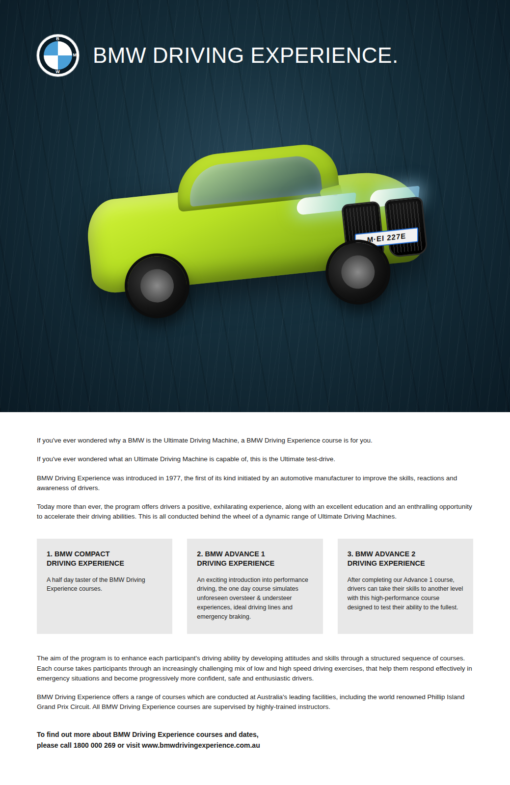B M W
BMW DRIVING EXPERIENCE.
M·EI 227E
If you've ever wondered why a BMW is the Ultimate Driving Machine, a BMW Driving Experience course is for you.
If you've ever wondered what an Ultimate Driving Machine is capable of, this is the Ultimate test-drive.
BMW Driving Experience was introduced in 1977, the first of its kind initiated by an automotive manufacturer to improve the skills, reactions and awareness of drivers.
Today more than ever, the program offers drivers a positive, exhilarating experience, along with an excellent education and an enthralling opportunity to accelerate their driving abilities. This is all conducted behind the wheel of a dynamic range of Ultimate Driving Machines.
1. BMW COMPACT
DRIVING EXPERIENCE
A half day taster of the BMW Driving Experience courses.
2. BMW ADVANCE 1
DRIVING EXPERIENCE
An exciting introduction into performance driving, the one day course simulates unforeseen oversteer & understeer experiences, ideal driving lines and emergency braking.
3. BMW ADVANCE 2
DRIVING EXPERIENCE
After completing our Advance 1 course, drivers can take their skills to another level with this high-performance course designed to test their ability to the fullest.
The aim of the program is to enhance each participant's driving ability by developing attitudes and skills through a structured sequence of courses. Each course takes participants through an increasingly challenging mix of low and high speed driving exercises, that help them respond effectively in emergency situations and become progressively more confident, safe and enthusiastic drivers.
BMW Driving Experience offers a range of courses which are conducted at Australia's leading facilities, including the world renowned Phillip Island Grand Prix Circuit. All BMW Driving Experience courses are supervised by highly-trained instructors.
To find out more about BMW Driving Experience courses and dates,
please call 1800 000 269 or visit www.bmwdrivingexperience.com.au